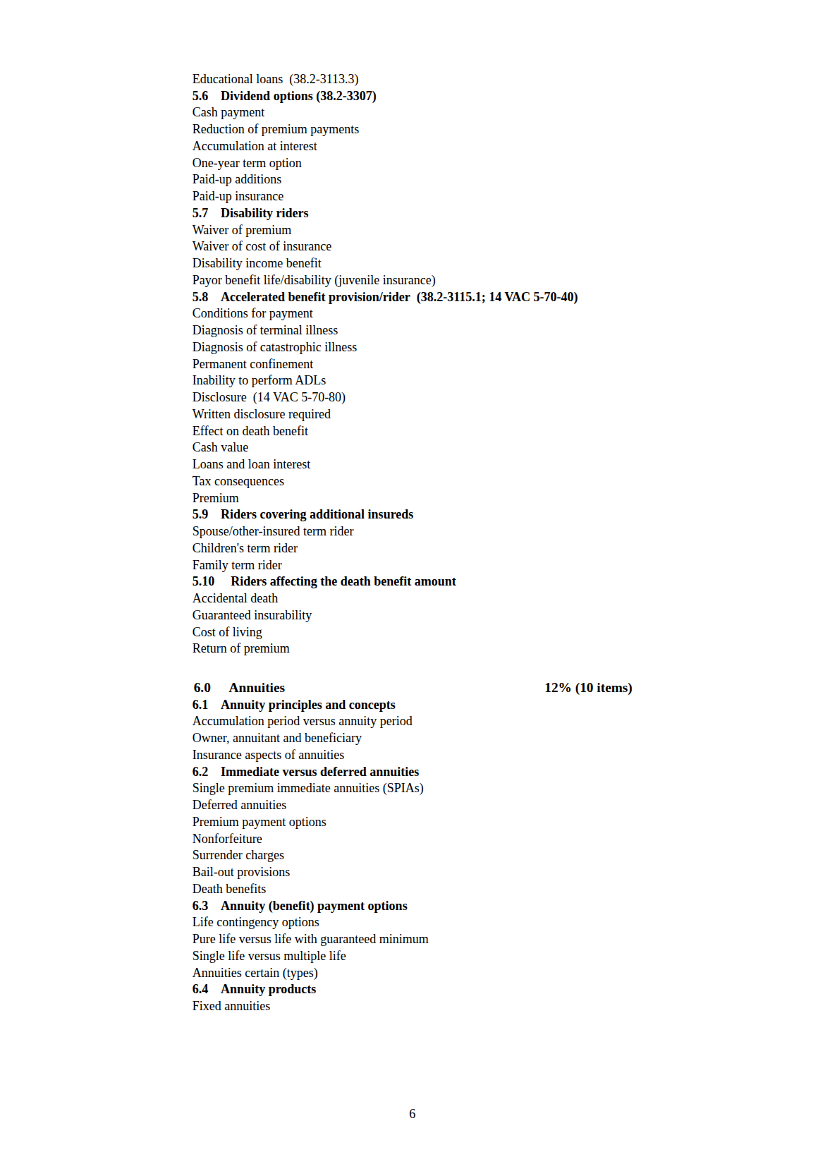Educational loans (38.2-3113.3)
5.6 Dividend options (38.2-3307)
Cash payment
Reduction of premium payments
Accumulation at interest
One-year term option
Paid-up additions
Paid-up insurance
5.7 Disability riders
Waiver of premium
Waiver of cost of insurance
Disability income benefit
Payor benefit life/disability (juvenile insurance)
5.8 Accelerated benefit provision/rider (38.2-3115.1; 14 VAC 5-70-40)
Conditions for payment
Diagnosis of terminal illness
Diagnosis of catastrophic illness
Permanent confinement
Inability to perform ADLs
Disclosure (14 VAC 5-70-80)
Written disclosure required
Effect on death benefit
Cash value
Loans and loan interest
Tax consequences
Premium
5.9 Riders covering additional insureds
Spouse/other-insured term rider
Children's term rider
Family term rider
5.10 Riders affecting the death benefit amount
Accidental death
Guaranteed insurability
Cost of living
Return of premium
6.0 Annuities 12% (10 items)
6.1 Annuity principles and concepts
Accumulation period versus annuity period
Owner, annuitant and beneficiary
Insurance aspects of annuities
6.2 Immediate versus deferred annuities
Single premium immediate annuities (SPIAs)
Deferred annuities
Premium payment options
Nonforfeiture
Surrender charges
Bail-out provisions
Death benefits
6.3 Annuity (benefit) payment options
Life contingency options
Pure life versus life with guaranteed minimum
Single life versus multiple life
Annuities certain (types)
6.4 Annuity products
Fixed annuities
6